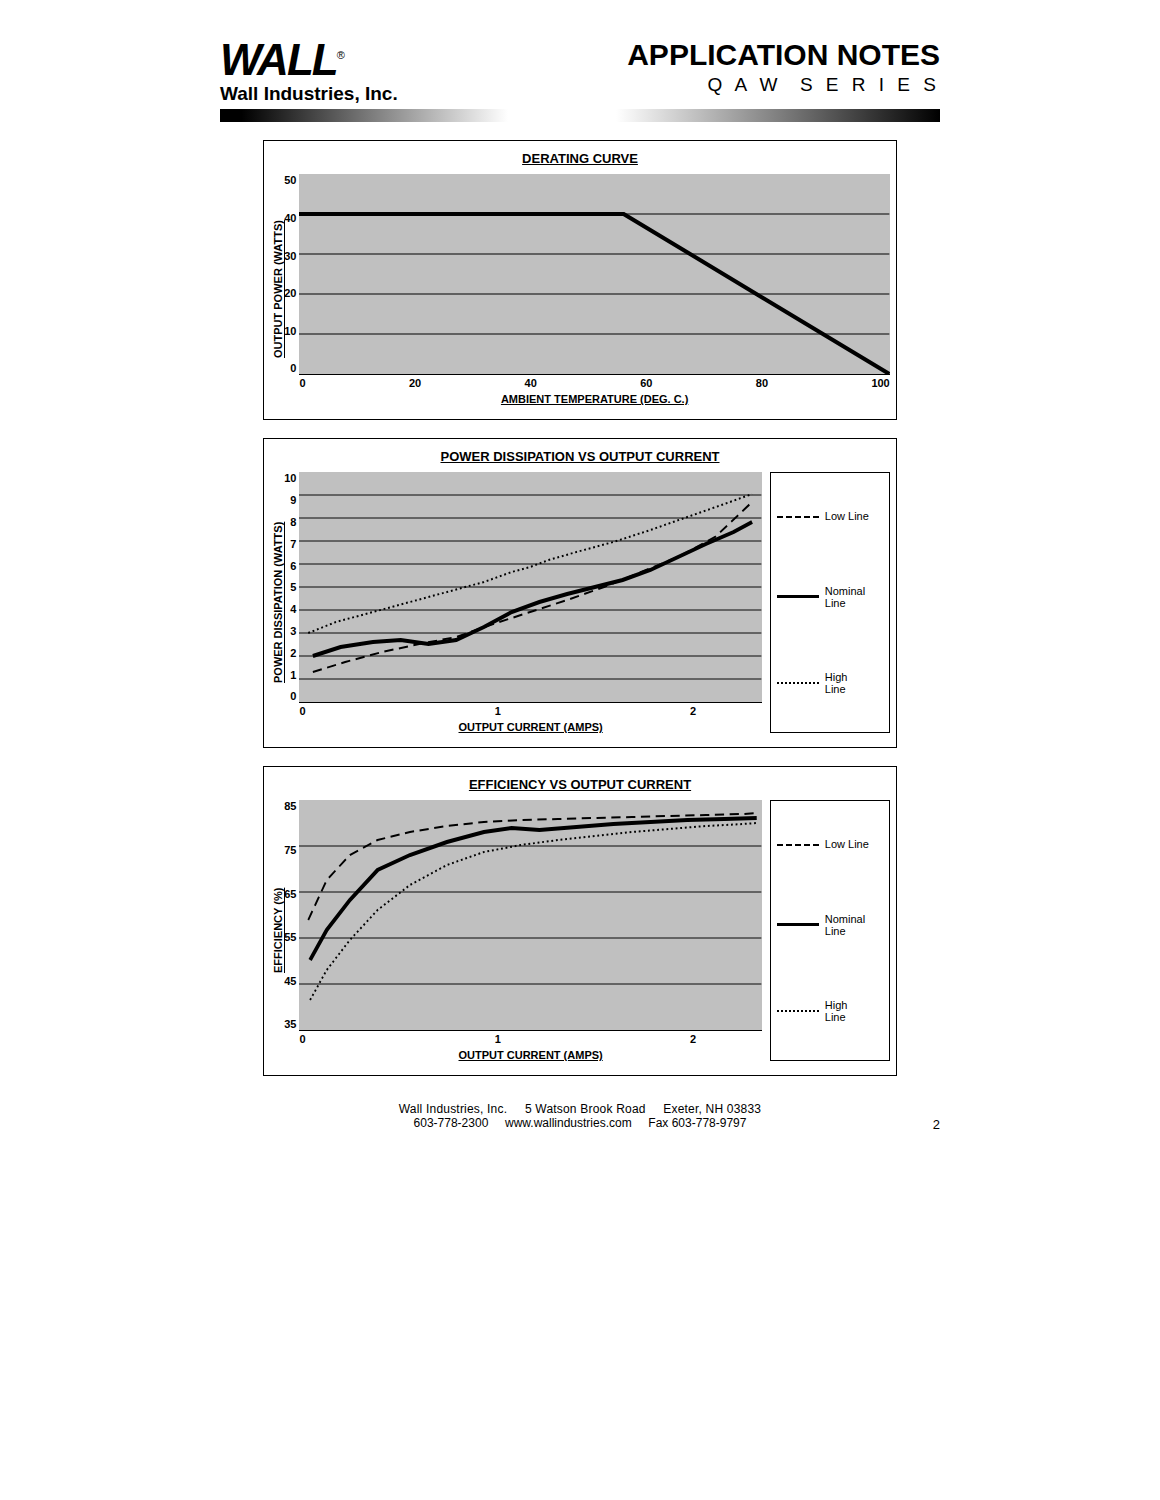WALL®
Wall Industries, Inc.
APPLICATION NOTES
Q A W S E R I E S
DERATING CURVE
OUTPUT POWER (WATTS)
50
40
30
20
10
0
020406080100
AMBIENT TEMPERATURE (DEG. C.)
POWER DISSIPATION VS OUTPUT CURRENT
POWER DISSIPATION (WATTS)
10
9
8
7
6
5
4
3
2
1
0
0123
OUTPUT CURRENT (AMPS)
Low Line
Nominal
Line
High
Line
EFFICIENCY VS OUTPUT CURRENT
EFFICIENCY (%)
85
75
65
55
45
35
0123
OUTPUT CURRENT (AMPS)
Low Line
Nominal
Line
High
Line
Wall Industries, Inc. 5 Watson Brook Road Exeter, NH 03833
603-778-2300 www.wallindustries.com Fax 603-778-9797
2